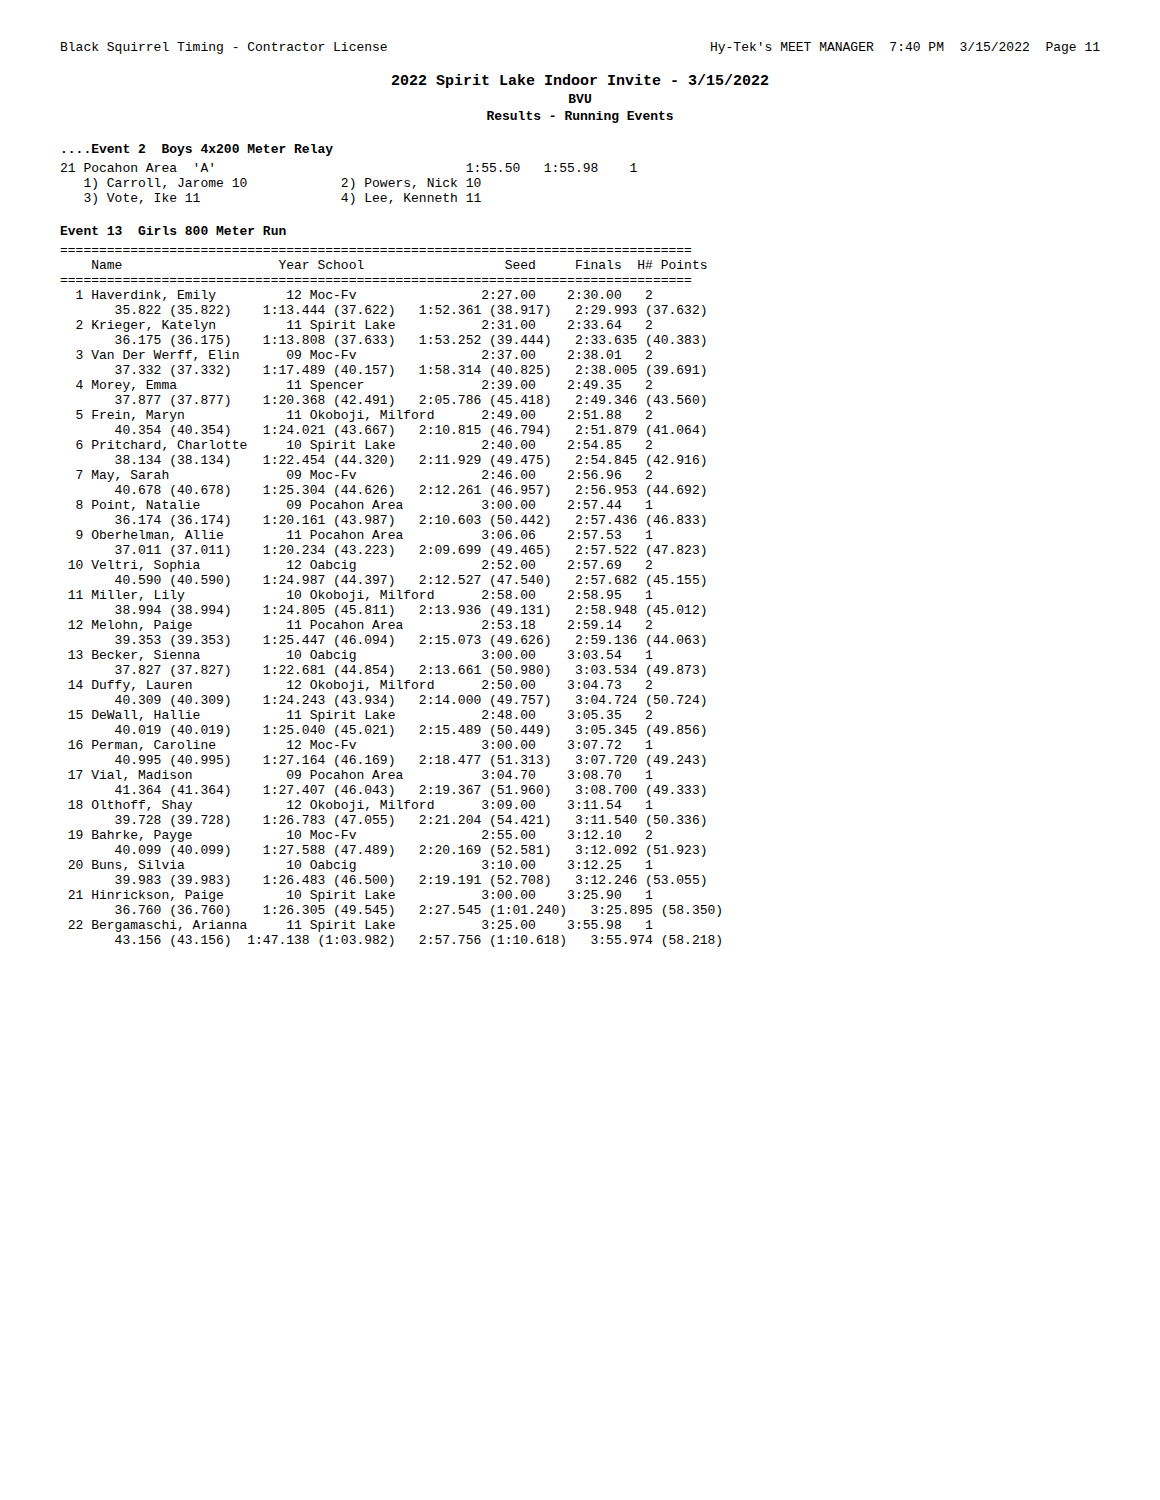Black Squirrel Timing - Contractor License Hy-Tek's MEET MANAGER 7:40 PM 3/15/2022 Page 11
2022 Spirit Lake Indoor Invite - 3/15/2022
BVU
Results - Running Events
....Event 2 Boys 4x200 Meter Relay
21 Pocahon Area  'A'                                1:55.50   1:55.98    1
   1) Carroll, Jarome 10            2) Powers, Nick 10
   3) Vote, Ike 11                  4) Lee, Kenneth 11
Event 13 Girls 800 Meter Run
=================================================================================
    Name                    Year School                  Seed     Finals  H# Points
=================================================================================
  1 Haverdink, Emily         12 Moc-Fv                2:27.00    2:30.00   2
       35.822 (35.822)    1:13.444 (37.622)   1:52.361 (38.917)   2:29.993 (37.632)
  2 Krieger, Katelyn         11 Spirit Lake           2:31.00    2:33.64   2
       36.175 (36.175)    1:13.808 (37.633)   1:53.252 (39.444)   2:33.635 (40.383)
  3 Van Der Werff, Elin      09 Moc-Fv                2:37.00    2:38.01   2
       37.332 (37.332)    1:17.489 (40.157)   1:58.314 (40.825)   2:38.005 (39.691)
  4 Morey, Emma              11 Spencer               2:39.00    2:49.35   2
       37.877 (37.877)    1:20.368 (42.491)   2:05.786 (45.418)   2:49.346 (43.560)
  5 Frein, Maryn             11 Okoboji, Milford      2:49.00    2:51.88   2
       40.354 (40.354)    1:24.021 (43.667)   2:10.815 (46.794)   2:51.879 (41.064)
  6 Pritchard, Charlotte     10 Spirit Lake           2:40.00    2:54.85   2
       38.134 (38.134)    1:22.454 (44.320)   2:11.929 (49.475)   2:54.845 (42.916)
  7 May, Sarah               09 Moc-Fv                2:46.00    2:56.96   2
       40.678 (40.678)    1:25.304 (44.626)   2:12.261 (46.957)   2:56.953 (44.692)
  8 Point, Natalie           09 Pocahon Area          3:00.00    2:57.44   1
       36.174 (36.174)    1:20.161 (43.987)   2:10.603 (50.442)   2:57.436 (46.833)
  9 Oberhelman, Allie        11 Pocahon Area          3:06.06    2:57.53   1
       37.011 (37.011)    1:20.234 (43.223)   2:09.699 (49.465)   2:57.522 (47.823)
 10 Veltri, Sophia           12 Oabcig                2:52.00    2:57.69   2
       40.590 (40.590)    1:24.987 (44.397)   2:12.527 (47.540)   2:57.682 (45.155)
 11 Miller, Lily             10 Okoboji, Milford      2:58.00    2:58.95   1
       38.994 (38.994)    1:24.805 (45.811)   2:13.936 (49.131)   2:58.948 (45.012)
 12 Melohn, Paige            11 Pocahon Area          2:53.18    2:59.14   2
       39.353 (39.353)    1:25.447 (46.094)   2:15.073 (49.626)   2:59.136 (44.063)
 13 Becker, Sienna           10 Oabcig                3:00.00    3:03.54   1
       37.827 (37.827)    1:22.681 (44.854)   2:13.661 (50.980)   3:03.534 (49.873)
 14 Duffy, Lauren            12 Okoboji, Milford      2:50.00    3:04.73   2
       40.309 (40.309)    1:24.243 (43.934)   2:14.000 (49.757)   3:04.724 (50.724)
 15 DeWall, Hallie           11 Spirit Lake           2:48.00    3:05.35   2
       40.019 (40.019)    1:25.040 (45.021)   2:15.489 (50.449)   3:05.345 (49.856)
 16 Perman, Caroline         12 Moc-Fv                3:00.00    3:07.72   1
       40.995 (40.995)    1:27.164 (46.169)   2:18.477 (51.313)   3:07.720 (49.243)
 17 Vial, Madison            09 Pocahon Area          3:04.70    3:08.70   1
       41.364 (41.364)    1:27.407 (46.043)   2:19.367 (51.960)   3:08.700 (49.333)
 18 Olthoff, Shay            12 Okoboji, Milford      3:09.00    3:11.54   1
       39.728 (39.728)    1:26.783 (47.055)   2:21.204 (54.421)   3:11.540 (50.336)
 19 Bahrke, Payge            10 Moc-Fv                2:55.00    3:12.10   2
       40.099 (40.099)    1:27.588 (47.489)   2:20.169 (52.581)   3:12.092 (51.923)
 20 Buns, Silvia             10 Oabcig                3:10.00    3:12.25   1
       39.983 (39.983)    1:26.483 (46.500)   2:19.191 (52.708)   3:12.246 (53.055)
 21 Hinrickson, Paige        10 Spirit Lake           3:00.00    3:25.90   1
       36.760 (36.760)    1:26.305 (49.545)   2:27.545 (1:01.240)   3:25.895 (58.350)
 22 Bergamaschi, Arianna     11 Spirit Lake           3:25.00    3:55.98   1
       43.156 (43.156)  1:47.138 (1:03.982)   2:57.756 (1:10.618)   3:55.974 (58.218)